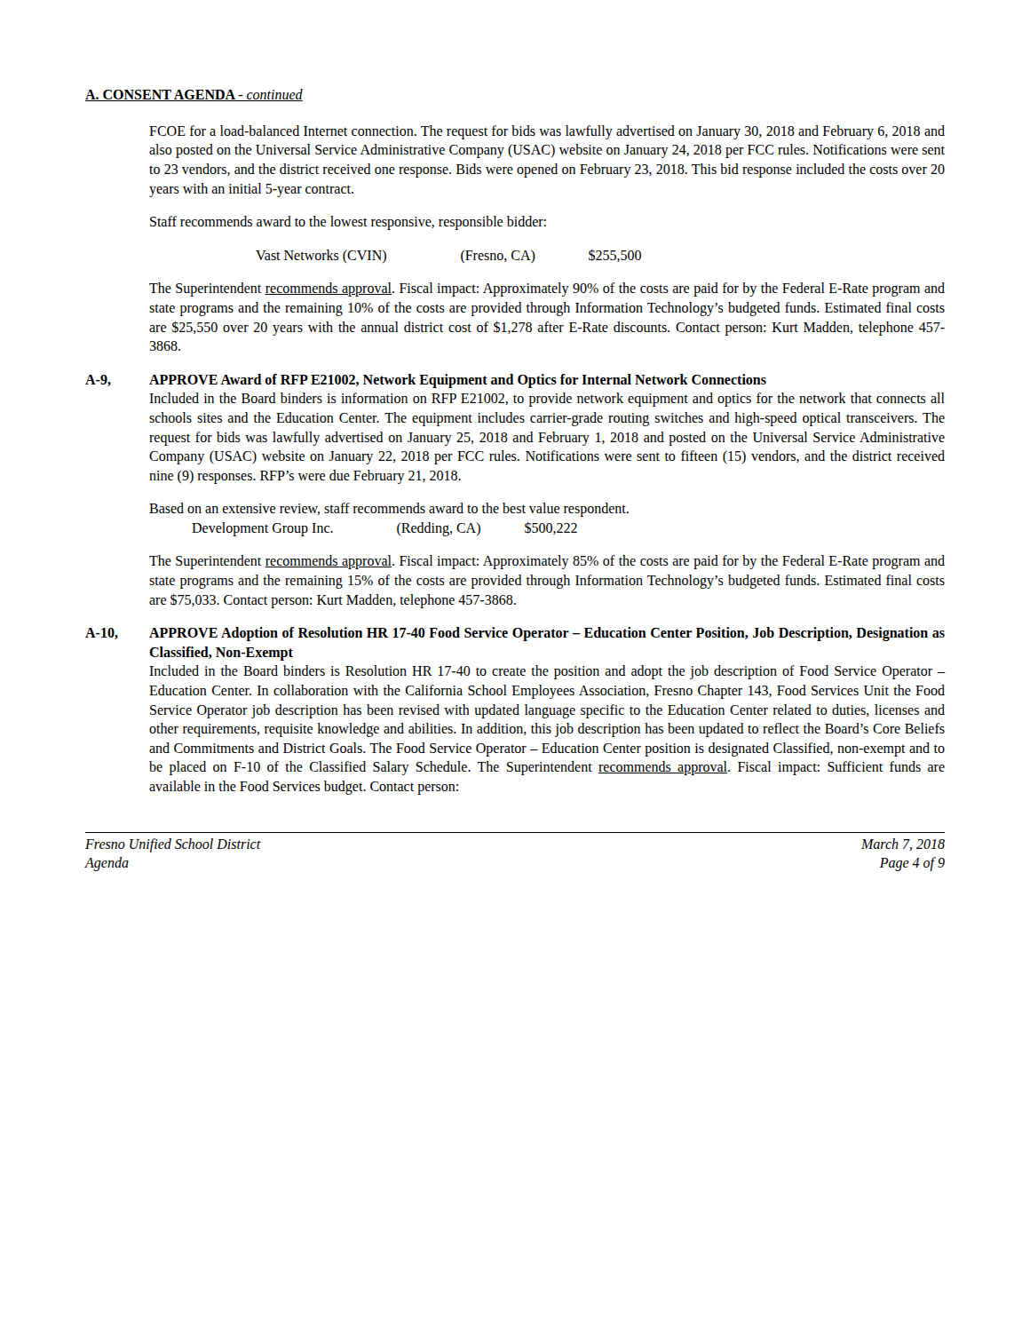A. CONSENT AGENDA - continued
FCOE for a load-balanced Internet connection. The request for bids was lawfully advertised on January 30, 2018 and February 6, 2018 and also posted on the Universal Service Administrative Company (USAC) website on January 24, 2018 per FCC rules. Notifications were sent to 23 vendors, and the district received one response. Bids were opened on February 23, 2018. This bid response included the costs over 20 years with an initial 5-year contract.
Staff recommends award to the lowest responsive, responsible bidder:
Vast Networks (CVIN)(Fresno, CA)$255,500
The Superintendent recommends approval. Fiscal impact: Approximately 90% of the costs are paid for by the Federal E-Rate program and state programs and the remaining 10% of the costs are provided through Information Technology’s budgeted funds. Estimated final costs are $25,550 over 20 years with the annual district cost of $1,278 after E-Rate discounts. Contact person: Kurt Madden, telephone 457-3868.
A-9,
APPROVE Award of RFP E21002, Network Equipment and Optics for Internal Network Connections
Included in the Board binders is information on RFP E21002, to provide network equipment and optics for the network that connects all schools sites and the Education Center. The equipment includes carrier-grade routing switches and high-speed optical transceivers. The request for bids was lawfully advertised on January 25, 2018 and February 1, 2018 and posted on the Universal Service Administrative Company (USAC) website on January 22, 2018 per FCC rules. Notifications were sent to fifteen (15) vendors, and the district received nine (9) responses. RFP’s were due February 21, 2018.
Based on an extensive review, staff recommends award to the best value respondent.
Development Group Inc.(Redding, CA)$500,222
The Superintendent recommends approval. Fiscal impact: Approximately 85% of the costs are paid for by the Federal E-Rate program and state programs and the remaining 15% of the costs are provided through Information Technology’s budgeted funds. Estimated final costs are $75,033. Contact person: Kurt Madden, telephone 457-3868.
A-10,
APPROVE Adoption of Resolution HR 17-40 Food Service Operator – Education Center Position, Job Description, Designation as Classified, Non-Exempt
Included in the Board binders is Resolution HR 17-40 to create the position and adopt the job description of Food Service Operator – Education Center. In collaboration with the California School Employees Association, Fresno Chapter 143, Food Services Unit the Food Service Operator job description has been revised with updated language specific to the Education Center related to duties, licenses and other requirements, requisite knowledge and abilities. In addition, this job description has been updated to reflect the Board’s Core Beliefs and Commitments and District Goals. The Food Service Operator – Education Center position is designated Classified, non-exempt and to be placed on F-10 of the Classified Salary Schedule. The Superintendent recommends approval. Fiscal impact: Sufficient funds are available in the Food Services budget. Contact person:
Fresno Unified School District March 7, 2018
Agenda Page 4 of 9